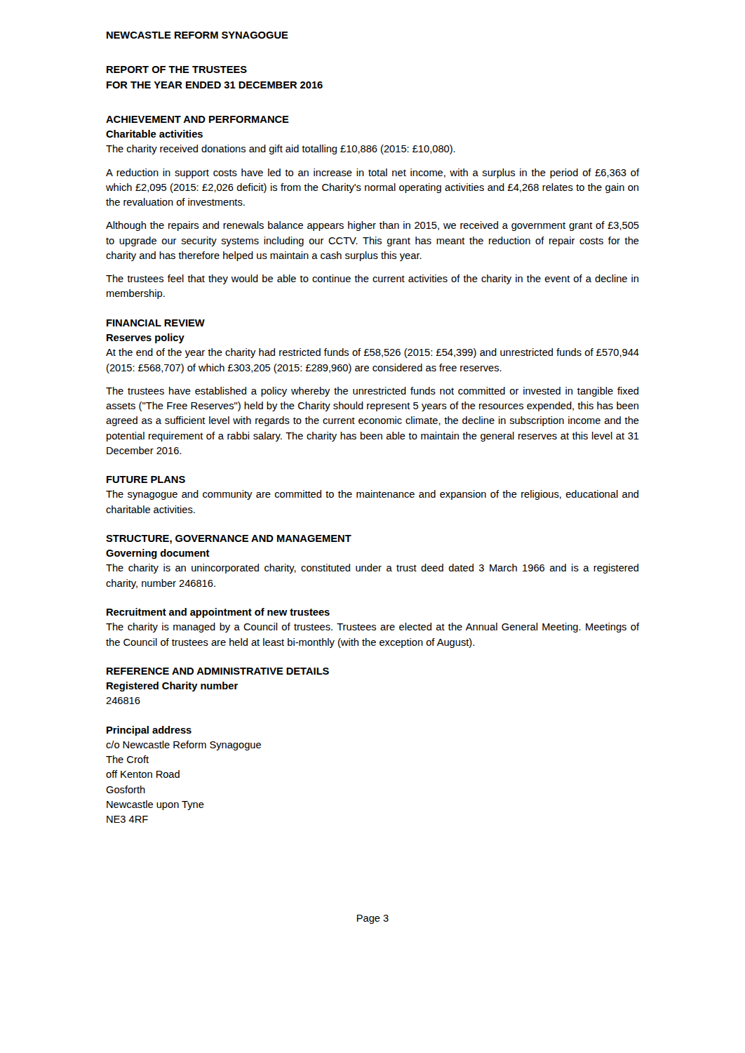NEWCASTLE REFORM SYNAGOGUE
REPORT OF THE TRUSTEES
FOR THE YEAR ENDED 31 DECEMBER 2016
ACHIEVEMENT AND PERFORMANCE
Charitable activities
The charity received donations and gift aid totalling £10,886 (2015: £10,080).
A reduction in support costs have led to an increase in total net income, with a surplus in the period of £6,363 of which £2,095 (2015: £2,026 deficit) is from the Charity's normal operating activities and £4,268 relates to the gain on the revaluation of investments.
Although the repairs and renewals balance appears higher than in 2015, we received a government grant of £3,505 to upgrade our security systems including our CCTV. This grant has meant the reduction of repair costs for the charity and has therefore helped us maintain a cash surplus this year.
The trustees feel that they would be able to continue the current activities of the charity in the event of a decline in membership.
FINANCIAL REVIEW
Reserves policy
At the end of the year the charity had restricted funds of £58,526 (2015: £54,399) and unrestricted funds of £570,944 (2015: £568,707) of which £303,205 (2015: £289,960) are considered as free reserves.
The trustees have established a policy whereby the unrestricted funds not committed or invested in tangible fixed assets ("The Free Reserves") held by the Charity should represent 5 years of the resources expended, this has been agreed as a sufficient level with regards to the current economic climate, the decline in subscription income and the potential requirement of a rabbi salary. The charity has been able to maintain the general reserves at this level at 31 December 2016.
FUTURE PLANS
The synagogue and community are committed to the maintenance and expansion of the religious, educational and charitable activities.
STRUCTURE, GOVERNANCE AND MANAGEMENT
Governing document
The charity is an unincorporated charity, constituted under a trust deed dated 3 March 1966 and is a registered charity, number 246816.
Recruitment and appointment of new trustees
The charity is managed by a Council of trustees. Trustees are elected at the Annual General Meeting. Meetings of the Council of trustees are held at least bi-monthly (with the exception of August).
REFERENCE AND ADMINISTRATIVE DETAILS
Registered Charity number
246816
Principal address
c/o Newcastle Reform Synagogue
The Croft
off Kenton Road
Gosforth
Newcastle upon Tyne
NE3 4RF
Page 3